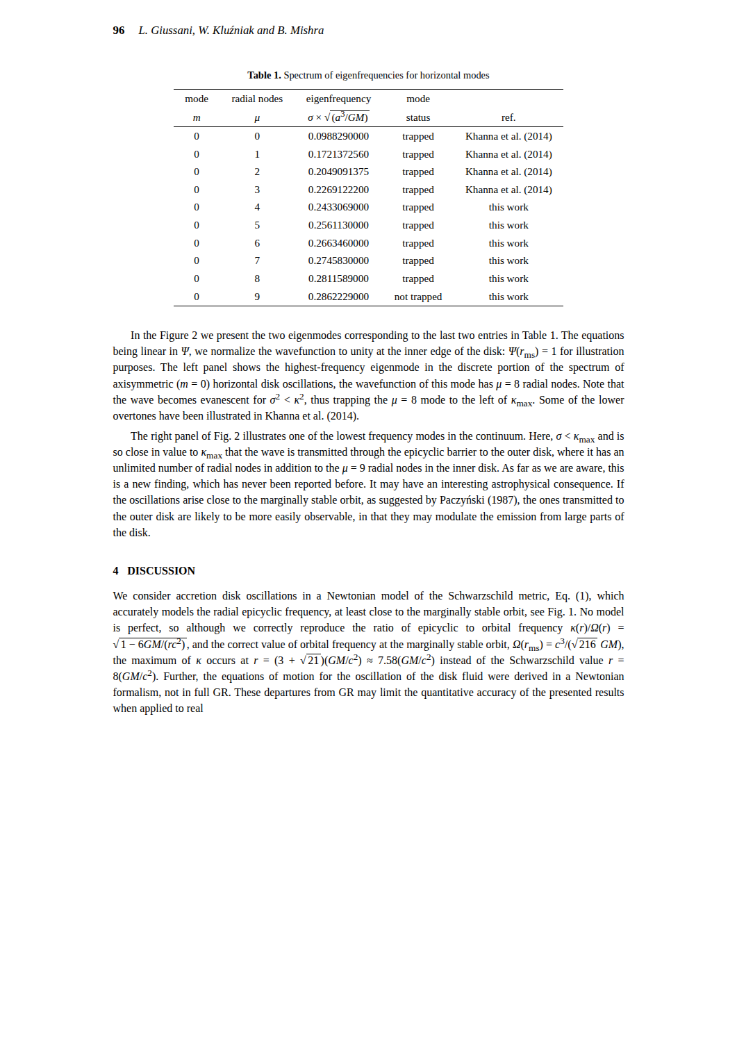96 L. Giussani, W. Kluźniak and B. Mishra
Table 1. Spectrum of eigenfrequencies for horizontal modes
| mode | radial nodes | eigenfrequency | mode | |
| --- | --- | --- | --- | --- |
| m | μ | σ × √ ( a 3 / GM ) | status | ref. |
| 0 | 0 | 0.0988290000 | trapped | Khanna et al. (2014) |
| 0 | 1 | 0.1721372560 | trapped | Khanna et al. (2014) |
| 0 | 2 | 0.2049091375 | trapped | Khanna et al. (2014) |
| 0 | 3 | 0.2269122200 | trapped | Khanna et al. (2014) |
| 0 | 4 | 0.2433069000 | trapped | this work |
| 0 | 5 | 0.2561130000 | trapped | this work |
| 0 | 6 | 0.2663460000 | trapped | this work |
| 0 | 7 | 0.2745830000 | trapped | this work |
| 0 | 8 | 0.2811589000 | trapped | this work |
| 0 | 9 | 0.2862229000 | not trapped | this work |
In the Figure 2 we present the two eigenmodes corresponding to the last two entries in Table 1. The equations being linear in Ψ, we normalize the wavefunction to unity at the inner edge of the disk: Ψ(rms) = 1 for illustration purposes. The left panel shows the highest-frequency eigenmode in the discrete portion of the spectrum of axisymmetric (m = 0) horizontal disk oscillations, the wavefunction of this mode has μ = 8 radial nodes. Note that the wave becomes evanescent for σ2 < κ2, thus trapping the μ = 8 mode to the left of κmax. Some of the lower overtones have been illustrated in Khanna et al. (2014).
The right panel of Fig. 2 illustrates one of the lowest frequency modes in the continuum. Here, σ < κmax and is so close in value to κmax that the wave is transmitted through the epicyclic barrier to the outer disk, where it has an unlimited number of radial nodes in addition to the μ = 9 radial nodes in the inner disk. As far as we are aware, this is a new finding, which has never been reported before. It may have an interesting astrophysical consequence. If the oscillations arise close to the marginally stable orbit, as suggested by Paczyński (1987), the ones transmitted to the outer disk are likely to be more easily observable, in that they may modulate the emission from large parts of the disk.
4 DISCUSSION
We consider accretion disk oscillations in a Newtonian model of the Schwarzschild metric, Eq. (1), which accurately models the radial epicyclic frequency, at least close to the marginally stable orbit, see Fig. 1. No model is perfect, so although we correctly reproduce the ratio of epicyclic to orbital frequency κ(r)/Ω(r) = √1 − 6GM/(rc2), and the correct value of orbital frequency at the marginally stable orbit, Ω(rms) = c3/(√216 GM), the maximum of κ occurs at r = (3 + √21)(GM/c2) ≈ 7.58(GM/c2) instead of the Schwarzschild value r = 8(GM/c2). Further, the equations of motion for the oscillation of the disk fluid were derived in a Newtonian formalism, not in full GR. These departures from GR may limit the quantitative accuracy of the presented results when applied to real